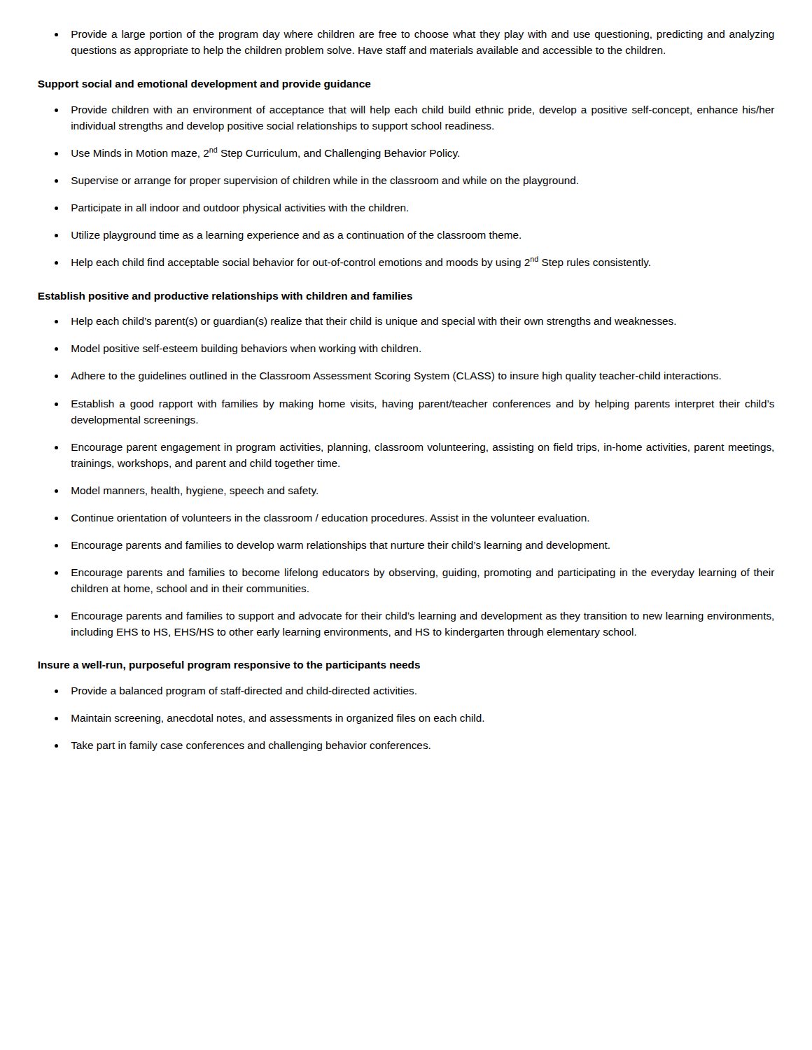Provide a large portion of the program day where children are free to choose what they play with and use questioning, predicting and analyzing questions as appropriate to help the children problem solve. Have staff and materials available and accessible to the children.
Support social and emotional development and provide guidance
Provide children with an environment of acceptance that will help each child build ethnic pride, develop a positive self-concept, enhance his/her individual strengths and develop positive social relationships to support school readiness.
Use Minds in Motion maze, 2nd Step Curriculum, and Challenging Behavior Policy.
Supervise or arrange for proper supervision of children while in the classroom and while on the playground.
Participate in all indoor and outdoor physical activities with the children.
Utilize playground time as a learning experience and as a continuation of the classroom theme.
Help each child find acceptable social behavior for out-of-control emotions and moods by using 2nd Step rules consistently.
Establish positive and productive relationships with children and families
Help each child’s parent(s) or guardian(s) realize that their child is unique and special with their own strengths and weaknesses.
Model positive self-esteem building behaviors when working with children.
Adhere to the guidelines outlined in the Classroom Assessment Scoring System (CLASS) to insure high quality teacher-child interactions.
Establish a good rapport with families by making home visits, having parent/teacher conferences and by helping parents interpret their child’s developmental screenings.
Encourage parent engagement in program activities, planning, classroom volunteering, assisting on field trips, in-home activities, parent meetings, trainings, workshops, and parent and child together time.
Model manners, health, hygiene, speech and safety.
Continue orientation of volunteers in the classroom / education procedures. Assist in the volunteer evaluation.
Encourage parents and families to develop warm relationships that nurture their child’s learning and development.
Encourage parents and families to become lifelong educators by observing, guiding, promoting and participating in the everyday learning of their children at home, school and in their communities.
Encourage parents and families to support and advocate for their child’s learning and development as they transition to new learning environments, including EHS to HS, EHS/HS to other early learning environments, and HS to kindergarten through elementary school.
Insure a well-run, purposeful program responsive to the participants needs
Provide a balanced program of staff-directed and child-directed activities.
Maintain screening, anecdotal notes, and assessments in organized files on each child.
Take part in family case conferences and challenging behavior conferences.